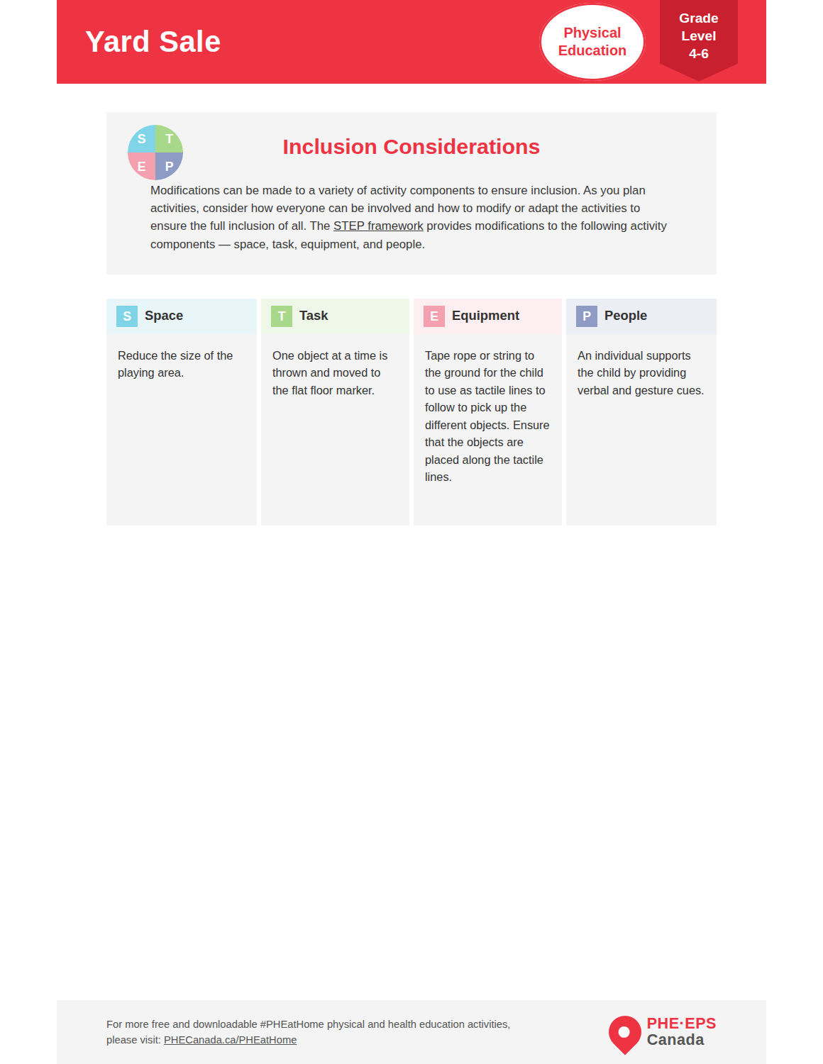Yard Sale
Physical
Education
Grade
Level
4-6
S
T
E
P
Inclusion Considerations
Modifications can be made to a variety of activity components to ensure inclusion. As you plan activities, consider how everyone can be involved and how to modify or adapt the activities to ensure the full inclusion of all. The STEP framework provides modifications to the following activity components — space, task, equipment, and people.
| S Space | T Task | E Equipment | P People |
| --- | --- | --- | --- |
| Reduce the size of the playing area. | One object at a time is thrown and moved to the flat floor marker. | Tape rope or string to the ground for the child to use as tactile lines to follow to pick up the different objects. Ensure that the objects are placed along the tactile lines. | An individual supports the child by providing verbal and gesture cues. |
For more free and downloadable #PHEatHome physical and health education activities, please visit: PHECanada.ca/PHEatHome
PHE·EPS
Canada